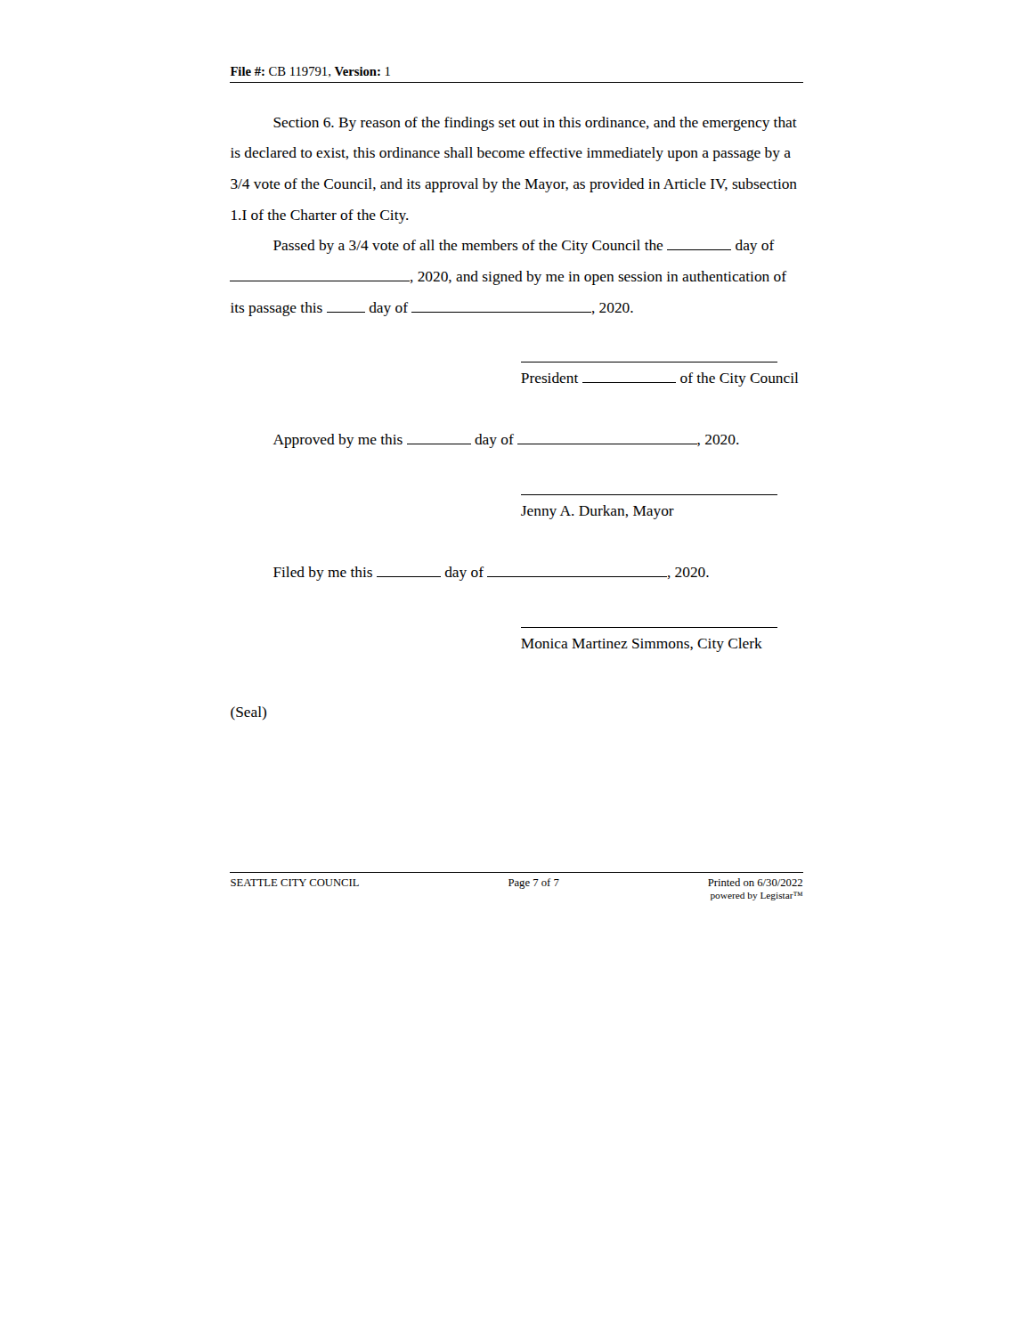File #: CB 119791, Version: 1
Section 6. By reason of the findings set out in this ordinance, and the emergency that is declared to exist, this ordinance shall become effective immediately upon a passage by a 3/4 vote of the Council, and its approval by the Mayor, as provided in Article IV, subsection 1.I of the Charter of the City.
Passed by a 3/4 vote of all the members of the City Council the day of , 2020, and signed by me in open session in authentication of its passage this day of , 2020.
President of the City Council
Approved by me this day of , 2020.
Jenny A. Durkan, Mayor
Filed by me this day of , 2020.
Monica Martinez Simmons, City Clerk
(Seal)
SEATTLE CITY COUNCIL
Page 7 of 7
Printed on 6/30/2022 powered by Legistar™